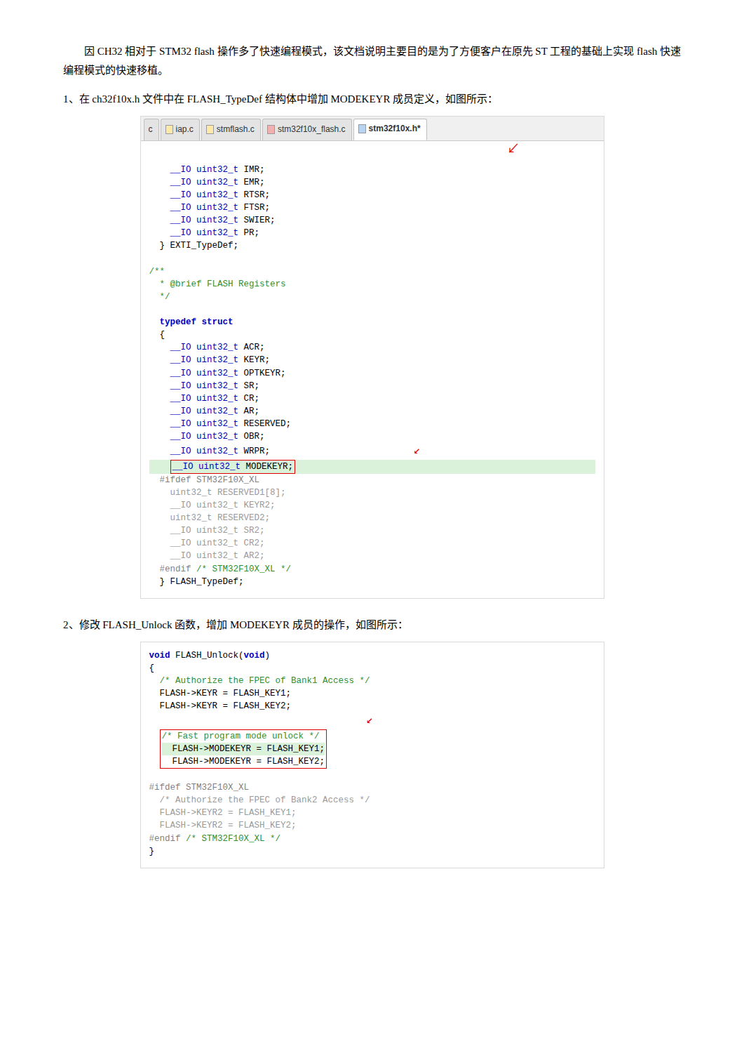因 CH32 相对于 STM32 flash 操作多了快速编程模式，该文档说明主要目的是为了方便客户在原先 ST 工程的基础上实现 flash 快速编程模式的快速移植。
1、在 ch32f10x.h 文件中在 FLASH_TypeDef 结构体中增加 MODEKEYR 成员定义，如图所示：
c
iap.c
stmflash.c
stm32f10x_flash.c
stm32f10x.h*
↙
    __IO uint32_t IMR;
    __IO uint32_t EMR;
    __IO uint32_t RTSR;
    __IO uint32_t FTSR;
    __IO uint32_t SWIER;
    __IO uint32_t PR;
  } EXTI_TypeDef;

/**
  * @brief FLASH Registers
  */

  typedef struct
  {
    __IO uint32_t ACR;
    __IO uint32_t KEYR;
    __IO uint32_t OPTKEYR;
    __IO uint32_t SR;
    __IO uint32_t CR;
    __IO uint32_t AR;
    __IO uint32_t RESERVED;
    __IO uint32_t OBR;
    __IO uint32_t WRPR;                      ↙
    __IO uint32_t MODEKEYR;
  #ifdef STM32F10X_XL
    uint32_t RESERVED1[8];
    __IO uint32_t KEYR2;
    uint32_t RESERVED2;
    __IO uint32_t SR2;
    __IO uint32_t CR2;
    __IO uint32_t AR2;
  #endif /* STM32F10X_XL */
  } FLASH_TypeDef;
2、修改 FLASH_Unlock 函数，增加 MODEKEYR 成员的操作，如图所示：
void FLASH_Unlock(void)
{
  /* Authorize the FPEC of Bank1 Access */
  FLASH->KEYR = FLASH_KEY1;
  FLASH->KEYR = FLASH_KEY2;
                                    ↙
  /* Fast program mode unlock */
  FLASH->MODEKEYR = FLASH_KEY1;
  FLASH->MODEKEYR = FLASH_KEY2;

#ifdef STM32F10X_XL
  /* Authorize the FPEC of Bank2 Access */
  FLASH->KEYR2 = FLASH_KEY1;
  FLASH->KEYR2 = FLASH_KEY2;
#endif /* STM32F10X_XL */
}